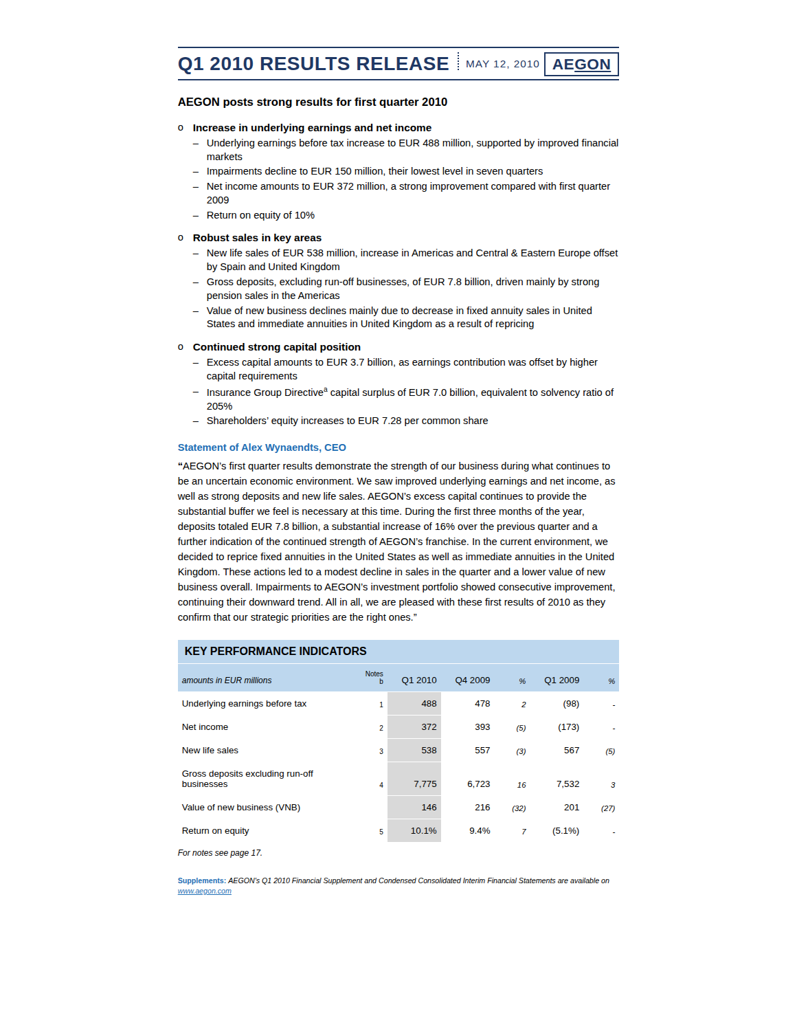Q1 2010 RESULTS RELEASE MAY 12, 2010
AE GON
AEGON posts strong results for first quarter 2010
oIncrease in underlying earnings and net income
Underlying earnings before tax increase to EUR 488 million, supported by improved financial markets
Impairments decline to EUR 150 million, their lowest level in seven quarters
Net income amounts to EUR 372 million, a strong improvement compared with first quarter 2009
Return on equity of 10%
oRobust sales in key areas
New life sales of EUR 538 million, increase in Americas and Central & Eastern Europe offset by Spain and United Kingdom
Gross deposits, excluding run-off businesses, of EUR 7.8 billion, driven mainly by strong pension sales in the Americas
Value of new business declines mainly due to decrease in fixed annuity sales in United States and immediate annuities in United Kingdom as a result of repricing
oContinued strong capital position
Excess capital amounts to EUR 3.7 billion, as earnings contribution was offset by higher capital requirements
Insurance Group Directivea capital surplus of EUR 7.0 billion, equivalent to solvency ratio of 205%
Shareholders’ equity increases to EUR 7.28 per common share
Statement of Alex Wynaendts, CEO
“AEGON’s first quarter results demonstrate the strength of our business during what continues to be an uncertain economic environment. We saw improved underlying earnings and net income, as well as strong deposits and new life sales. AEGON’s excess capital continues to provide the substantial buffer we feel is necessary at this time. During the first three months of the year, deposits totaled EUR 7.8 billion, a substantial increase of 16% over the previous quarter and a further indication of the continued strength of AEGON’s franchise. In the current environment, we decided to reprice fixed annuities in the United States as well as immediate annuities in the United Kingdom. These actions led to a modest decline in sales in the quarter and a lower value of new business overall. Impairments to AEGON’s investment portfolio showed consecutive improvement, continuing their downward trend. All in all, we are pleased with these first results of 2010 as they confirm that our strategic priorities are the right ones.”
KEY PERFORMANCE INDICATORS
| amounts in EUR millions | Notes b | Q1 2010 | Q4 2009 | % | Q1 2009 | % |
| --- | --- | --- | --- | --- | --- | --- |
| Underlying earnings before tax | 1 | 488 | 478 | 2 | (98) | - |
| Net income | 2 | 372 | 393 | (5) | (173) | - |
| New life sales | 3 | 538 | 557 | (3) | 567 | (5) |
| Gross deposits excluding run-off businesses | 4 | 7,775 | 6,723 | 16 | 7,532 | 3 |
| Value of new business (VNB) | | 146 | 216 | (32) | 201 | (27) |
| Return on equity | 5 | 10.1% | 9.4% | 7 | (5.1%) | - |
For notes see page 17.
Supplements: AEGON's Q1 2010 Financial Supplement and Condensed Consolidated Interim Financial Statements are available on www.aegon.com